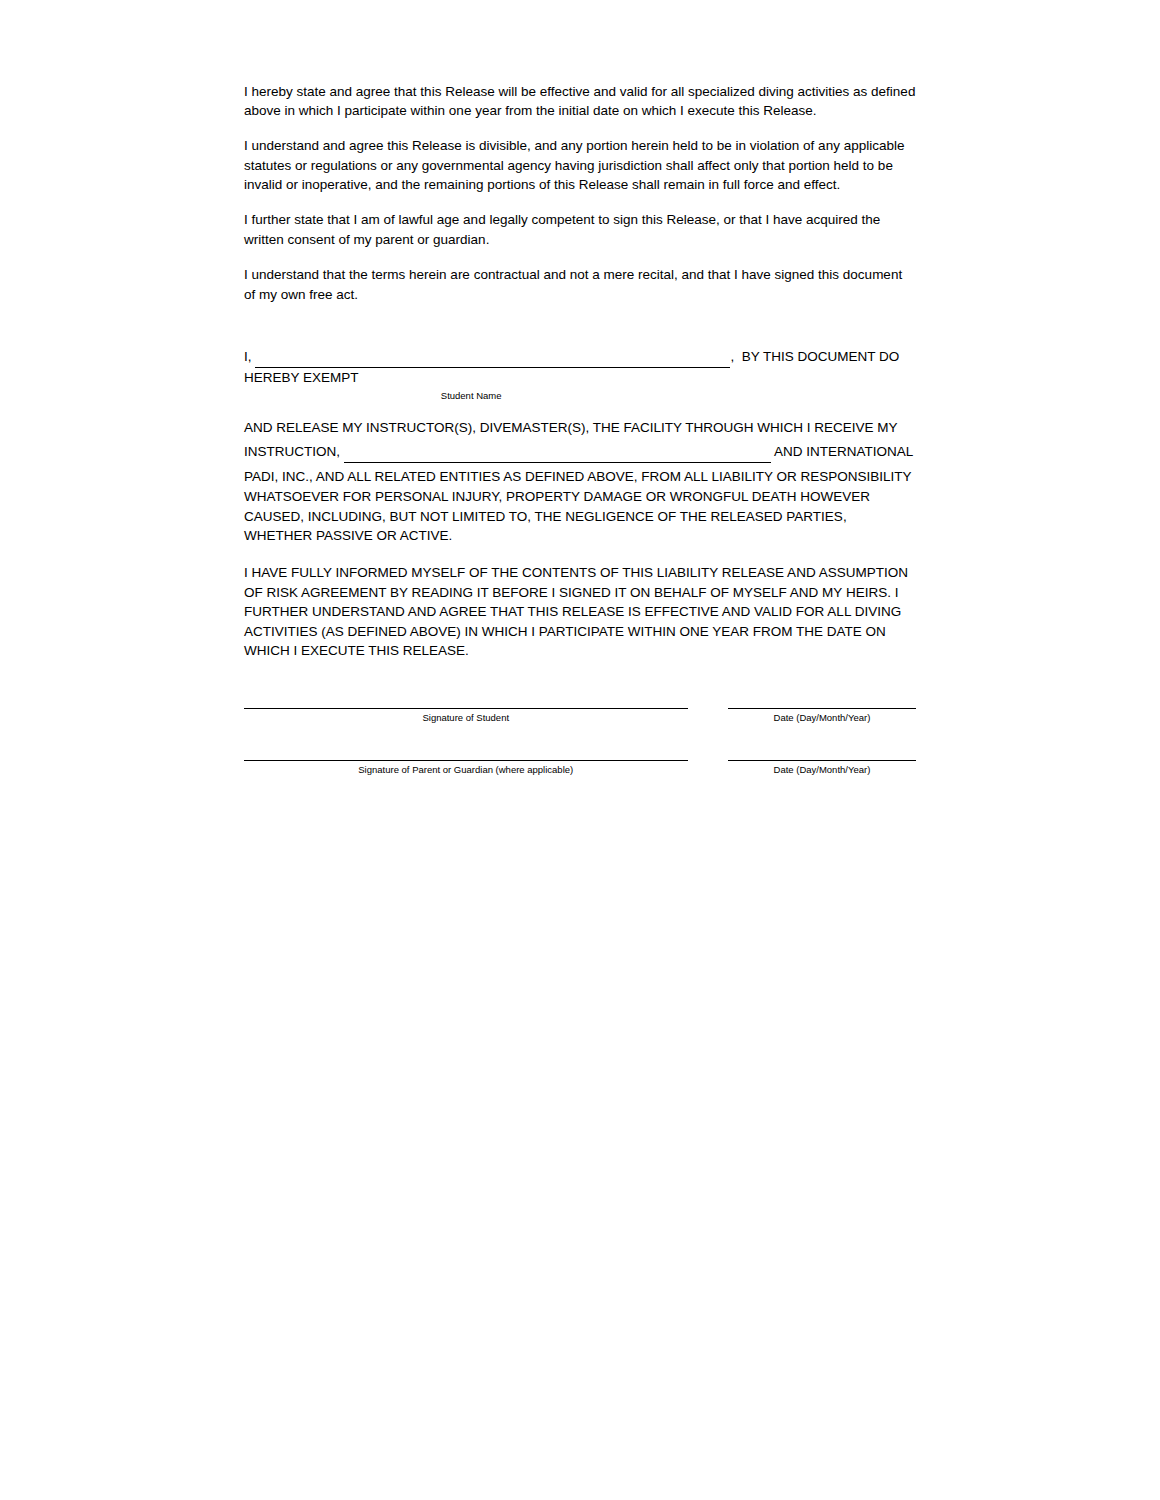I hereby state and agree that this Release will be effective and valid for all specialized diving activities as defined above in which I participate within one year from the initial date on which I execute this Release.
I understand and agree this Release is divisible, and any portion herein held to be in violation of any applicable statutes or regulations or any governmental agency having jurisdiction shall affect only that portion held to be invalid or inoperative, and the remaining portions of this Release shall remain in full force and effect.
I further state that I am of lawful age and legally competent to sign this Release, or that I have acquired the written consent of my parent or guardian.
I understand that the terms herein are contractual and not a mere recital, and that I have signed this document of my own free act.
I, , BY THIS DOCUMENT DO HEREBY EXEMPT
Student Name
AND RELEASE MY INSTRUCTOR(S), DIVEMASTER(S), THE FACILITY THROUGH WHICH I RECEIVE MY
INSTRUCTION, AND INTERNATIONAL
PADI, INC., AND ALL RELATED ENTITIES AS DEFINED ABOVE, FROM ALL LIABILITY OR RESPONSIBILITY WHAT­SOEVER FOR PERSONAL INJURY, PROPERTY DAMAGE OR WRONGFUL DEATH HOWEVER CAUSED, INCLUD­ING, BUT NOT LIMITED TO, THE NEGLIGENCE OF THE RELEASED PARTIES, WHETHER PASSIVE OR ACTIVE.
I HAVE FULLY INFORMED MYSELF OF THE CONTENTS OF THIS LIABILITY RELEASE AND ASSUMPTION OF RISK AGREEMENT BY READING IT BEFORE I SIGNED IT ON BEHALF OF MYSELF AND MY HEIRS. I FURTHER UNDERSTAND AND AGREE THAT THIS RELEASE IS EFFECTIVE AND VALID FOR ALL DIVING ACTIVITIES (AS DEFINED ABOVE) IN WHICH I PARTICIPATE WITHIN ONE YEAR FROM THE DATE ON WHICH I EXECUTE THIS RELEASE.
Signature of Student
Date (Day/Month/Year)
Signature of Parent or Guardian (where applicable)
Date (Day/Month/Year)